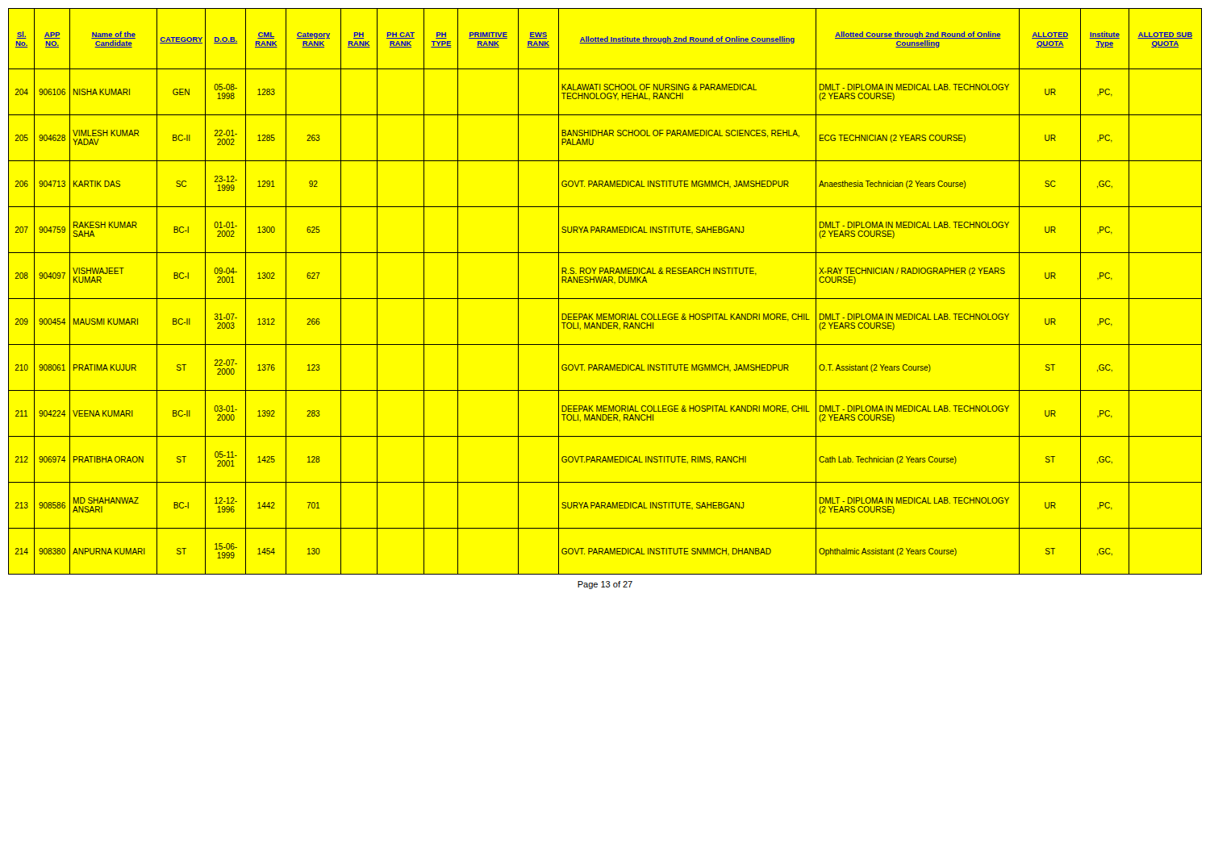| Sl. No. | APP NO. | Name of the Candidate | CATEGORY | D.O.B. | CML RANK | Category RANK | PH RANK | PH CAT RANK | PH TYPE | PRIMITIVE RANK | EWS RANK | Allotted Institute through 2nd Round of Online Counselling | Allotted Course through 2nd Round of Online Counselling | ALLOTED QUOTA | Institute Type | ALLOTED SUB QUOTA |
| --- | --- | --- | --- | --- | --- | --- | --- | --- | --- | --- | --- | --- | --- | --- | --- | --- |
| 204 | 906106 | NISHA KUMARI | GEN | 05-08-1998 | 1283 | | | | | | | KALAWATI SCHOOL OF NURSING & PARAMEDICAL TECHNOLOGY, HEHAL, RANCHI | DMLT - DIPLOMA IN MEDICAL LAB. TECHNOLOGY (2 YEARS COURSE) | UR | ,PC, | |
| 205 | 904628 | VIMLESH KUMAR YADAV | BC-II | 22-01-2002 | 1285 | 263 | | | | | | BANSHIDHAR SCHOOL OF PARAMEDICAL SCIENCES, REHLA, PALAMU | ECG TECHNICIAN (2 YEARS COURSE) | UR | ,PC, | |
| 206 | 904713 | KARTIK DAS | SC | 23-12-1999 | 1291 | 92 | | | | | | GOVT. PARAMEDICAL INSTITUTE MGMMCH, JAMSHEDPUR | Anaesthesia Technician (2 Years Course) | SC | ,GC, | |
| 207 | 904759 | RAKESH KUMAR SAHA | BC-I | 01-01-2002 | 1300 | 625 | | | | | | SURYA PARAMEDICAL INSTITUTE, SAHEBGANJ | DMLT - DIPLOMA IN MEDICAL LAB. TECHNOLOGY (2 YEARS COURSE) | UR | ,PC, | |
| 208 | 904097 | VISHWAJEET KUMAR | BC-I | 09-04-2001 | 1302 | 627 | | | | | | R.S. ROY PARAMEDICAL & RESEARCH INSTITUTE, RANESHWAR, DUMKA | X-RAY TECHNICIAN / RADIOGRAPHER (2 YEARS COURSE) | UR | ,PC, | |
| 209 | 900454 | MAUSMI KUMARI | BC-II | 31-07-2003 | 1312 | 266 | | | | | | DEEPAK MEMORIAL COLLEGE & HOSPITAL KANDRI MORE, CHIL TOLI, MANDER, RANCHI | DMLT - DIPLOMA IN MEDICAL LAB. TECHNOLOGY (2 YEARS COURSE) | UR | ,PC, | |
| 210 | 908061 | PRATIMA KUJUR | ST | 22-07-2000 | 1376 | 123 | | | | | | GOVT. PARAMEDICAL INSTITUTE MGMMCH, JAMSHEDPUR | O.T. Assistant (2 Years Course) | ST | ,GC, | |
| 211 | 904224 | VEENA KUMARI | BC-II | 03-01-2000 | 1392 | 283 | | | | | | DEEPAK MEMORIAL COLLEGE & HOSPITAL KANDRI MORE, CHIL TOLI, MANDER, RANCHI | DMLT - DIPLOMA IN MEDICAL LAB. TECHNOLOGY (2 YEARS COURSE) | UR | ,PC, | |
| 212 | 906974 | PRATIBHA ORAON | ST | 05-11-2001 | 1425 | 128 | | | | | | GOVT.PARAMEDICAL INSTITUTE, RIMS, RANCHI | Cath Lab. Technician (2 Years Course) | ST | ,GC, | |
| 213 | 908586 | MD SHAHANWAZ ANSARI | BC-I | 12-12-1996 | 1442 | 701 | | | | | | SURYA PARAMEDICAL INSTITUTE, SAHEBGANJ | DMLT - DIPLOMA IN MEDICAL LAB. TECHNOLOGY (2 YEARS COURSE) | UR | ,PC, | |
| 214 | 908380 | ANPURNA KUMARI | ST | 15-06-1999 | 1454 | 130 | | | | | | GOVT. PARAMEDICAL INSTITUTE SNMMCH, DHANBAD | Ophthalmic Assistant (2 Years Course) | ST | ,GC, | |
Page 13 of 27